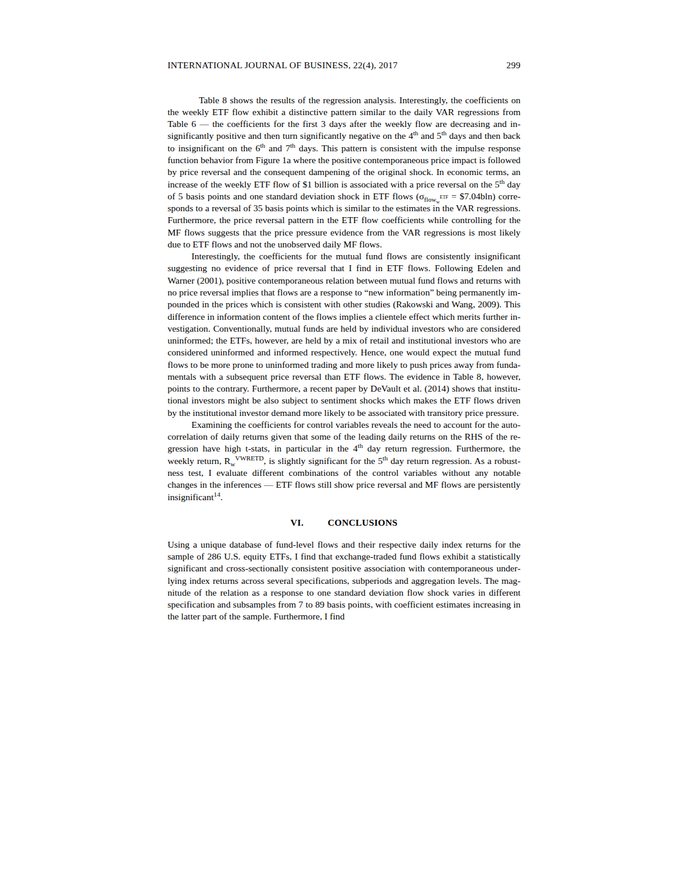International Journal of Business, 22(4), 2017 299
Table 8 shows the results of the regression analysis. Interestingly, the coefficients on the weekly ETF flow exhibit a distinctive pattern similar to the daily VAR regressions from Table 6 — the coefficients for the first 3 days after the weekly flow are decreasing and insignificantly positive and then turn significantly negative on the 4th and 5th days and then back to insignificant on the 6th and 7th days. This pattern is consistent with the impulse response function behavior from Figure 1a where the positive contemporaneous price impact is followed by price reversal and the consequent dampening of the original shock. In economic terms, an increase of the weekly ETF flow of $1 billion is associated with a price reversal on the 5th day of 5 basis points and one standard deviation shock in ETF flows (σflowwETF = $7.04bln) corresponds to a reversal of 35 basis points which is similar to the estimates in the VAR regressions. Furthermore, the price reversal pattern in the ETF flow coefficients while controlling for the MF flows suggests that the price pressure evidence from the VAR regressions is most likely due to ETF flows and not the unobserved daily MF flows.
Interestingly, the coefficients for the mutual fund flows are consistently insignificant suggesting no evidence of price reversal that I find in ETF flows. Following Edelen and Warner (2001), positive contemporaneous relation between mutual fund flows and returns with no price reversal implies that flows are a response to “new information” being permanently impounded in the prices which is consistent with other studies (Rakowski and Wang, 2009). This difference in information content of the flows implies a clientele effect which merits further investigation. Conventionally, mutual funds are held by individual investors who are considered uninformed; the ETFs, however, are held by a mix of retail and institutional investors who are considered uninformed and informed respectively. Hence, one would expect the mutual fund flows to be more prone to uninformed trading and more likely to push prices away from fundamentals with a subsequent price reversal than ETF flows. The evidence in Table 8, however, points to the contrary. Furthermore, a recent paper by DeVault et al. (2014) shows that institutional investors might be also subject to sentiment shocks which makes the ETF flows driven by the institutional investor demand more likely to be associated with transitory price pressure.
Examining the coefficients for control variables reveals the need to account for the autocorrelation of daily returns given that some of the leading daily returns on the RHS of the regression have high t-stats, in particular in the 4th day return regression. Furthermore, the weekly return, RwVWRETD, is slightly significant for the 5th day return regression. As a robustness test, I evaluate different combinations of the control variables without any notable changes in the inferences — ETF flows still show price reversal and MF flows are persistently insignificant14.
VI. CONCLUSIONS
Using a unique database of fund-level flows and their respective daily index returns for the sample of 286 U.S. equity ETFs, I find that exchange-traded fund flows exhibit a statistically significant and cross-sectionally consistent positive association with contemporaneous underlying index returns across several specifications, subperiods and aggregation levels. The magnitude of the relation as a response to one standard deviation flow shock varies in different specification and subsamples from 7 to 89 basis points, with coefficient estimates increasing in the latter part of the sample. Furthermore, I find